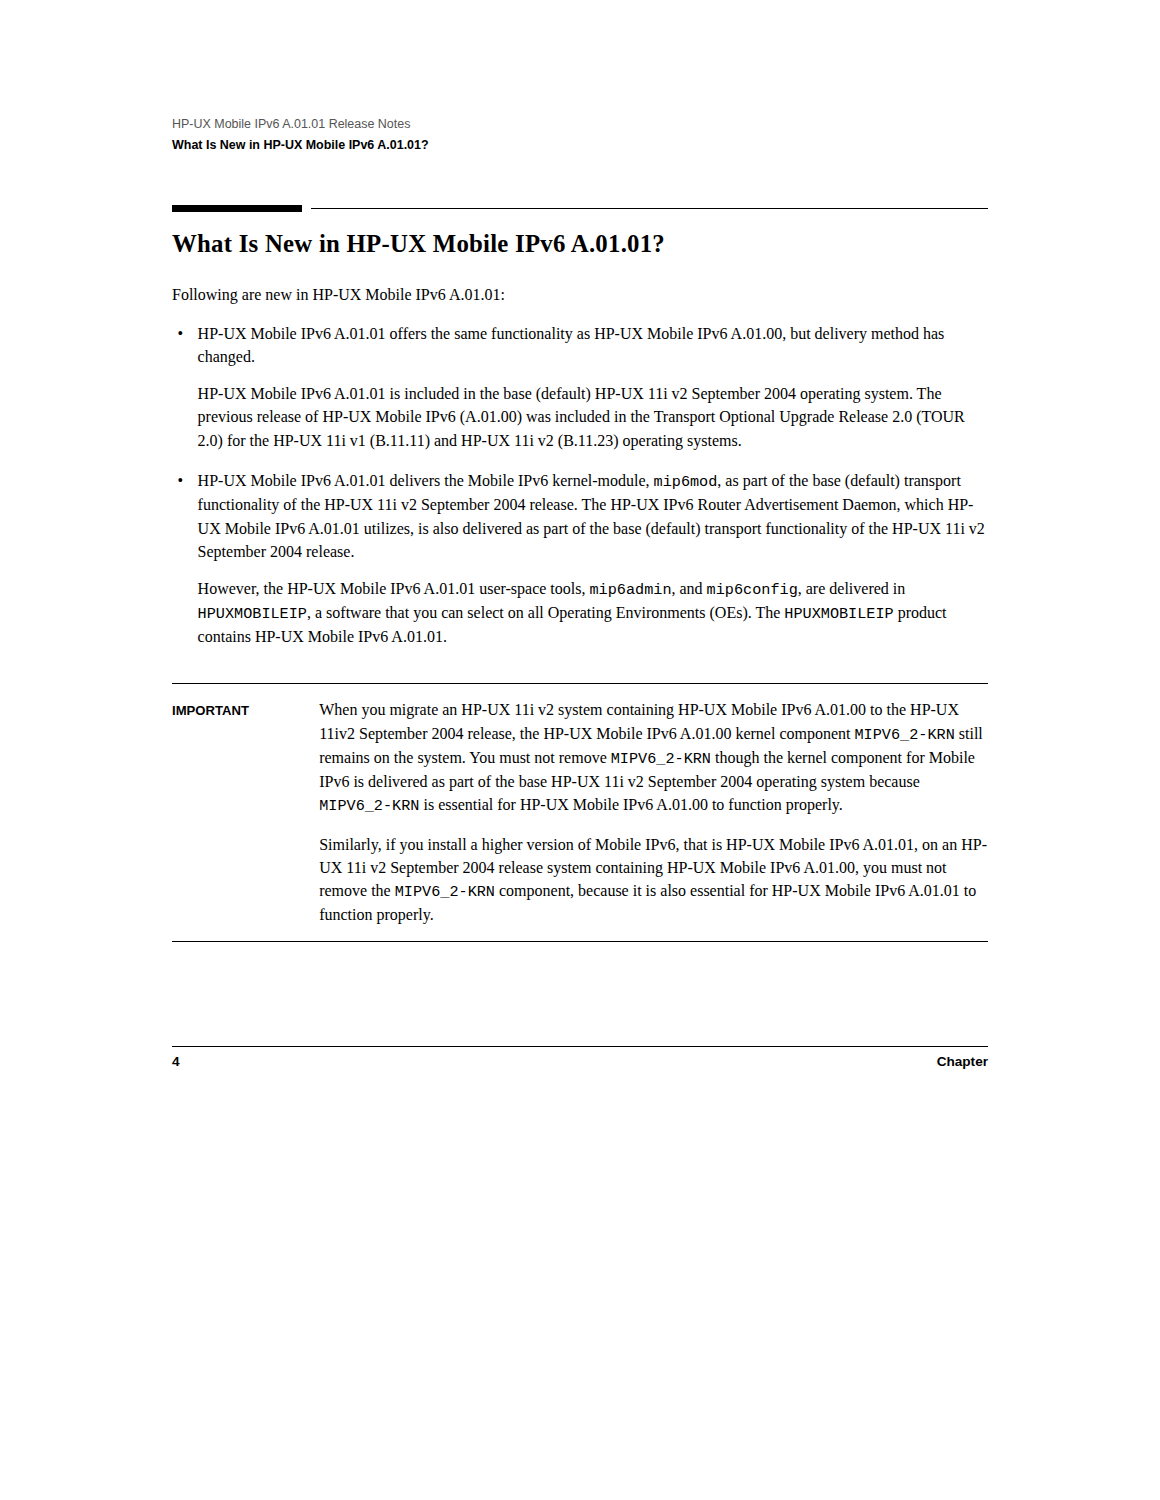HP-UX Mobile IPv6 A.01.01 Release Notes
What Is New in HP-UX Mobile IPv6 A.01.01?
What Is New in HP-UX Mobile IPv6 A.01.01?
Following are new in HP-UX Mobile IPv6 A.01.01:
HP-UX Mobile IPv6 A.01.01 offers the same functionality as HP-UX Mobile IPv6 A.01.00, but delivery method has changed.
HP-UX Mobile IPv6 A.01.01 is included in the base (default) HP-UX 11i v2 September 2004 operating system. The previous release of HP-UX Mobile IPv6 (A.01.00) was included in the Transport Optional Upgrade Release 2.0 (TOUR 2.0) for the HP-UX 11i v1 (B.11.11) and HP-UX 11i v2 (B.11.23) operating systems.
HP-UX Mobile IPv6 A.01.01 delivers the Mobile IPv6 kernel-module, mip6mod, as part of the base (default) transport functionality of the HP-UX 11i v2 September 2004 release. The HP-UX IPv6 Router Advertisement Daemon, which HP-UX Mobile IPv6 A.01.01 utilizes, is also delivered as part of the base (default) transport functionality of the HP-UX 11i v2 September 2004 release.
However, the HP-UX Mobile IPv6 A.01.01 user-space tools, mip6admin, and mip6config, are delivered in HPUXMOBILEIP, a software that you can select on all Operating Environments (OEs). The HPUXMOBILEIP product contains HP-UX Mobile IPv6 A.01.01.
| IMPORTANT | When you migrate an HP-UX 11i v2 system containing HP-UX Mobile IPv6 A.01.00 to the HP-UX 11iv2 September 2004 release, the HP-UX Mobile IPv6 A.01.00 kernel component MIPV6_2-KRN still remains on the system. You must not remove MIPV6_2-KRN though the kernel component for Mobile IPv6 is delivered as part of the base HP-UX 11i v2 September 2004 operating system because MIPV6_2-KRN is essential for HP-UX Mobile IPv6 A.01.00 to function properly. Similarly, if you install a higher version of Mobile IPv6, that is HP-UX Mobile IPv6 A.01.01, on an HP-UX 11i v2 September 2004 release system containing HP-UX Mobile IPv6 A.01.00, you must not remove the MIPV6_2-KRN component, because it is also essential for HP-UX Mobile IPv6 A.01.01 to function properly. |
4 Chapter